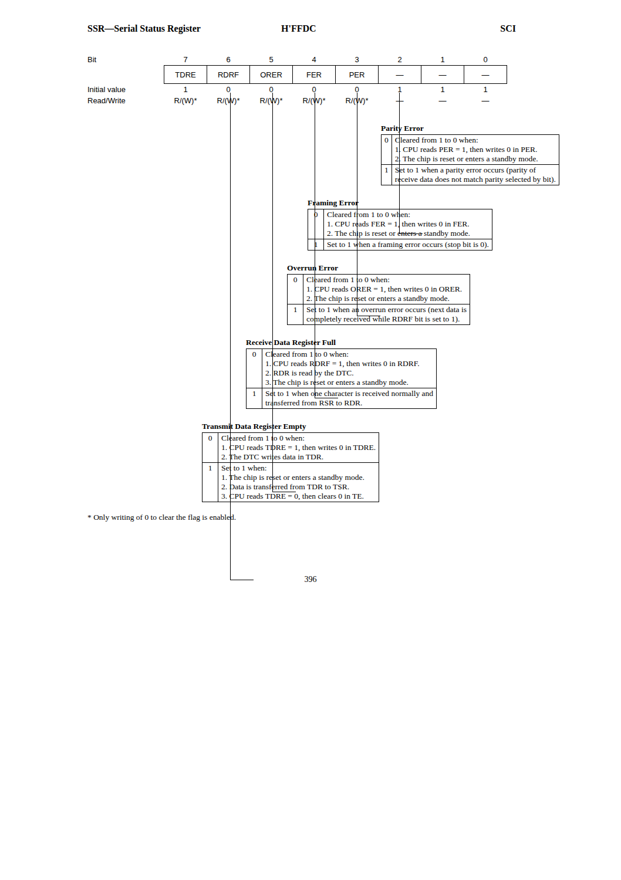SSR—Serial Status Register
H'FFDC
SCI
| Bit | 7 | 6 | 5 | 4 | 3 | 2 | 1 | 0 |
| | TDRE | RDRF | ORER | FER | PER | — | — | — |
| Initial value | 1 | 0 | 0 | 0 | 0 | 1 | 1 | 1 |
| Read/Write | R/(W)* | R/(W)* | R/(W)* | R/(W)* | R/(W)* | — | — | — |
Parity Error
| 0 | Cleared from 1 to 0 when: 1. CPU reads PER = 1, then writes 0 in PER. 2. The chip is reset or enters a standby mode. |
| 1 | Set to 1 when a parity error occurs (parity of receive data does not match parity selected by bit). |
Framing Error
| 0 | Cleared from 1 to 0 when: 1. CPU reads FER = 1, then writes 0 in FER. 2. The chip is reset or enters a standby mode. |
| 1 | Set to 1 when a framing error occurs (stop bit is 0). |
Overrun Error
| 0 | Cleared from 1 to 0 when: 1. CPU reads ORER = 1, then writes 0 in ORER. 2. The chip is reset or enters a standby mode. |
| 1 | Set to 1 when an overrun error occurs (next data is completely received while RDRF bit is set to 1). |
Receive Data Register Full
| 0 | Cleared from 1 to 0 when: 1. CPU reads RDRF = 1, then writes 0 in RDRF. 2. RDR is read by the DTC. 3. The chip is reset or enters a standby mode. |
| 1 | Set to 1 when one character is received normally and transferred from RSR to RDR. |
Transmit Data Register Empty
| 0 | Cleared from 1 to 0 when: 1. CPU reads TDRE = 1, then writes 0 in TDRE. 2. The DTC writes data in TDR. |
| 1 | Set to 1 when: 1. The chip is reset or enters a standby mode. 2. Data is transferred from TDR to TSR. 3. CPU reads TDRE = 0, then clears 0 in TE. |
* Only writing of 0 to clear the flag is enabled.
396